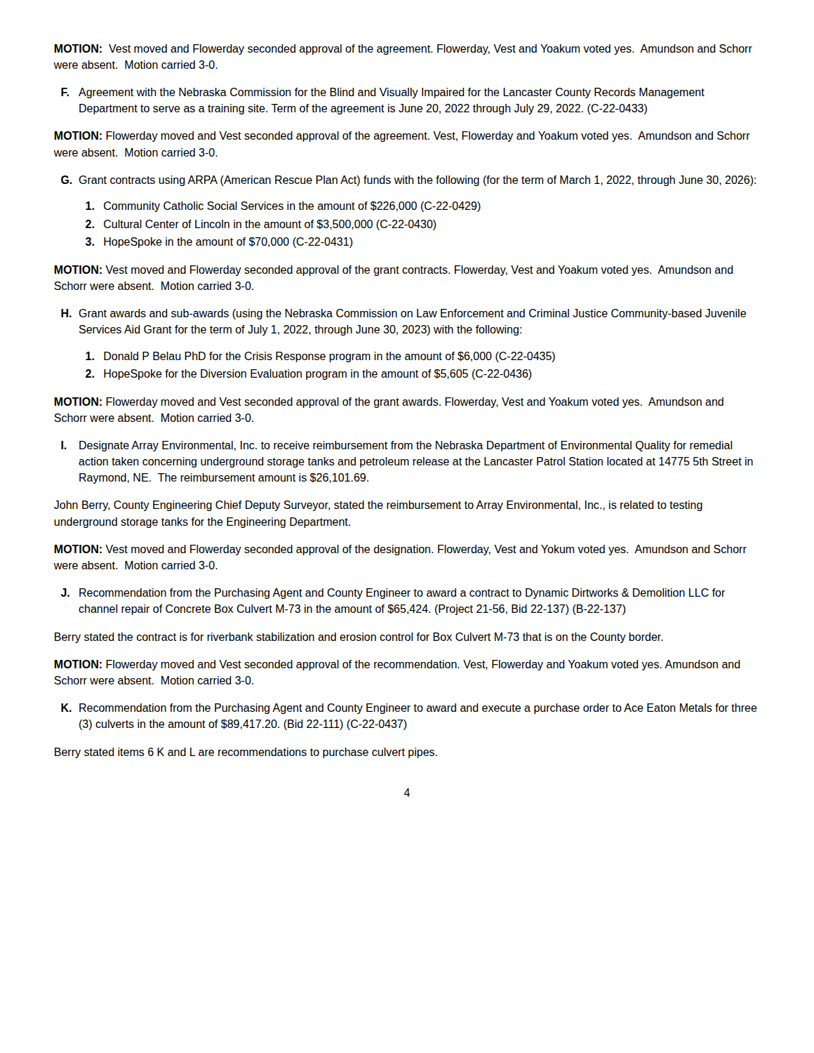MOTION: Vest moved and Flowerday seconded approval of the agreement. Flowerday, Vest and Yoakum voted yes. Amundson and Schorr were absent. Motion carried 3-0.
F. Agreement with the Nebraska Commission for the Blind and Visually Impaired for the Lancaster County Records Management Department to serve as a training site. Term of the agreement is June 20, 2022 through July 29, 2022. (C-22-0433)
MOTION: Flowerday moved and Vest seconded approval of the agreement. Vest, Flowerday and Yoakum voted yes. Amundson and Schorr were absent. Motion carried 3-0.
G. Grant contracts using ARPA (American Rescue Plan Act) funds with the following (for the term of March 1, 2022, through June 30, 2026):
1. Community Catholic Social Services in the amount of $226,000 (C-22-0429)
2. Cultural Center of Lincoln in the amount of $3,500,000 (C-22-0430)
3. HopeSpoke in the amount of $70,000 (C-22-0431)
MOTION: Vest moved and Flowerday seconded approval of the grant contracts. Flowerday, Vest and Yoakum voted yes. Amundson and Schorr were absent. Motion carried 3-0.
H. Grant awards and sub-awards (using the Nebraska Commission on Law Enforcement and Criminal Justice Community-based Juvenile Services Aid Grant for the term of July 1, 2022, through June 30, 2023) with the following:
1. Donald P Belau PhD for the Crisis Response program in the amount of $6,000 (C-22-0435)
2. HopeSpoke for the Diversion Evaluation program in the amount of $5,605 (C-22-0436)
MOTION: Flowerday moved and Vest seconded approval of the grant awards. Flowerday, Vest and Yoakum voted yes. Amundson and Schorr were absent. Motion carried 3-0.
I. Designate Array Environmental, Inc. to receive reimbursement from the Nebraska Department of Environmental Quality for remedial action taken concerning underground storage tanks and petroleum release at the Lancaster Patrol Station located at 14775 5th Street in Raymond, NE. The reimbursement amount is $26,101.69.
John Berry, County Engineering Chief Deputy Surveyor, stated the reimbursement to Array Environmental, Inc., is related to testing underground storage tanks for the Engineering Department.
MOTION: Vest moved and Flowerday seconded approval of the designation. Flowerday, Vest and Yokum voted yes. Amundson and Schorr were absent. Motion carried 3-0.
J. Recommendation from the Purchasing Agent and County Engineer to award a contract to Dynamic Dirtworks & Demolition LLC for channel repair of Concrete Box Culvert M-73 in the amount of $65,424. (Project 21-56, Bid 22-137) (B-22-137)
Berry stated the contract is for riverbank stabilization and erosion control for Box Culvert M-73 that is on the County border.
MOTION: Flowerday moved and Vest seconded approval of the recommendation. Vest, Flowerday and Yoakum voted yes. Amundson and Schorr were absent. Motion carried 3-0.
K. Recommendation from the Purchasing Agent and County Engineer to award and execute a purchase order to Ace Eaton Metals for three (3) culverts in the amount of $89,417.20. (Bid 22-111) (C-22-0437)
Berry stated items 6 K and L are recommendations to purchase culvert pipes.
4